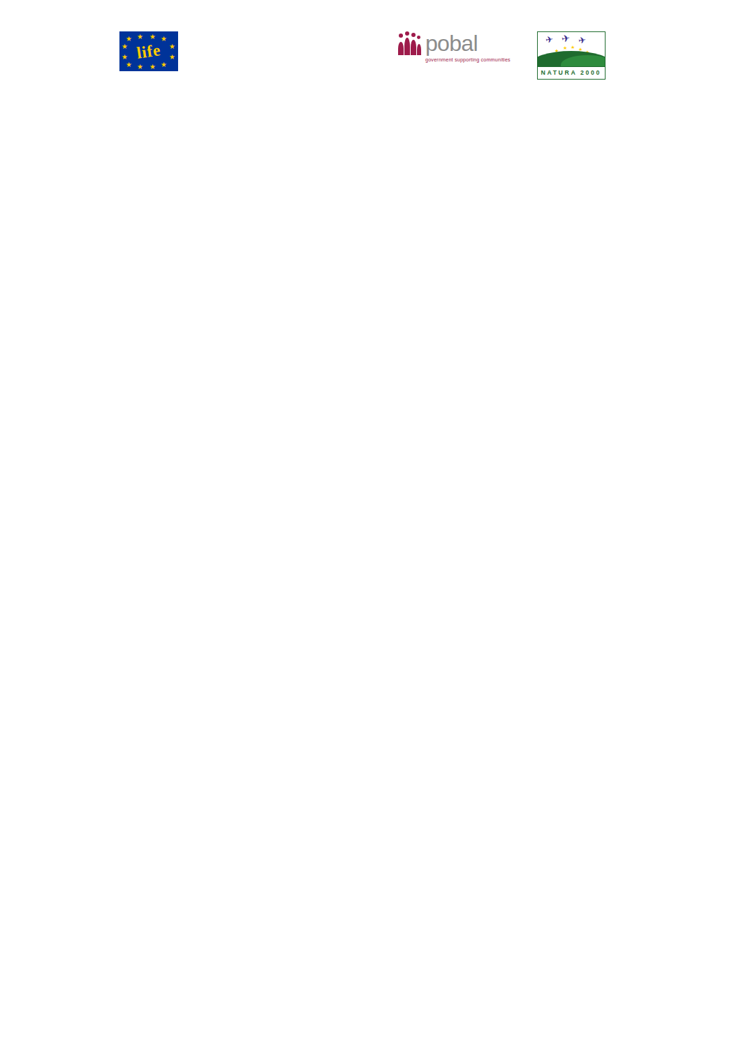★ ★ ★ ★ ★ ★ ★ ★ ★ ★ ★ ★
life
pobal
government supporting communities
✈ ✈ ✈ ★ ★ ★ ★ ★ ★ ★
NATURA 2000